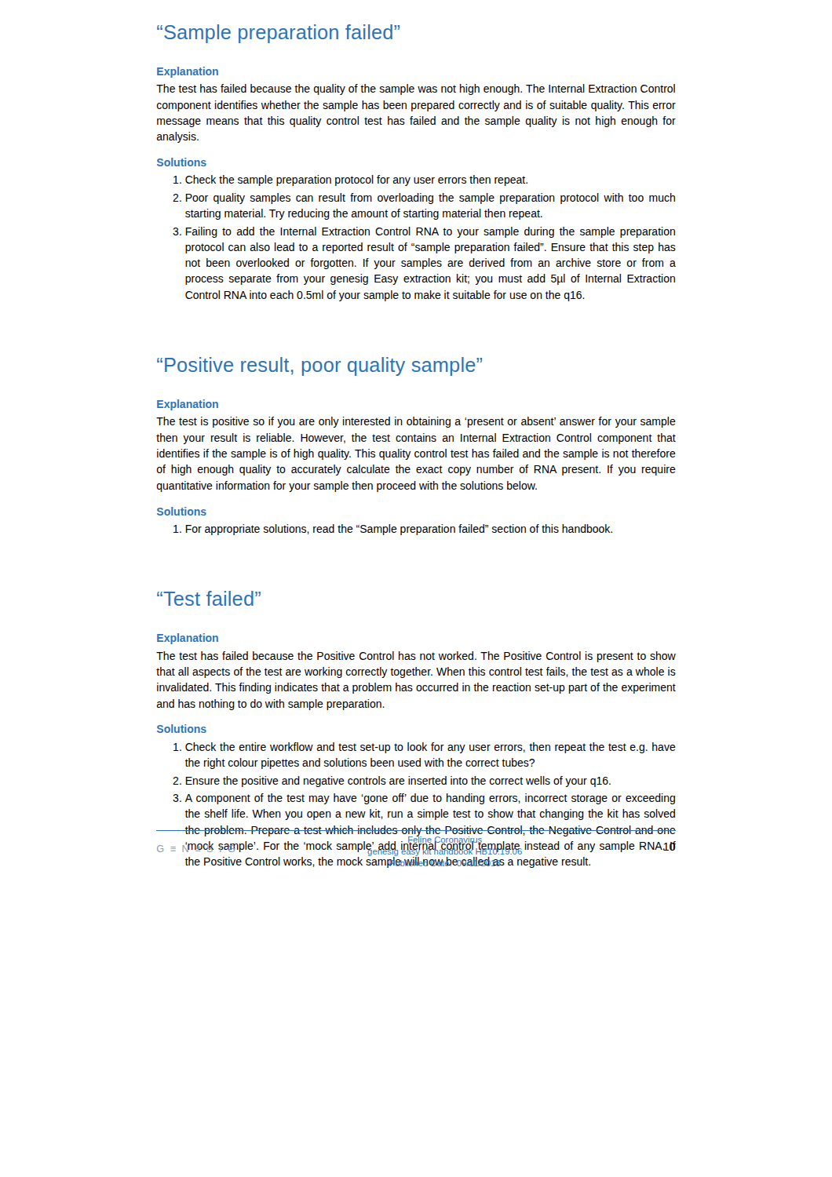“Sample preparation failed”
Explanation
The test has failed because the quality of the sample was not high enough. The Internal Extraction Control component identifies whether the sample has been prepared correctly and is of suitable quality. This error message means that this quality control test has failed and the sample quality is not high enough for analysis.
Solutions
Check the sample preparation protocol for any user errors then repeat.
Poor quality samples can result from overloading the sample preparation protocol with too much starting material. Try reducing the amount of starting material then repeat.
Failing to add the Internal Extraction Control RNA to your sample during the sample preparation protocol can also lead to a reported result of “sample preparation failed”. Ensure that this step has not been overlooked or forgotten. If your samples are derived from an archive store or from a process separate from your genesig Easy extraction kit; you must add 5µl of Internal Extraction Control RNA into each 0.5ml of your sample to make it suitable for use on the q16.
“Positive result, poor quality sample”
Explanation
The test is positive so if you are only interested in obtaining a ‘present or absent’ answer for your sample then your result is reliable. However, the test contains an Internal Extraction Control component that identifies if the sample is of high quality. This quality control test has failed and the sample is not therefore of high enough quality to accurately calculate the exact copy number of RNA present. If you require quantitative information for your sample then proceed with the solutions below.
Solutions
For appropriate solutions, read the “Sample preparation failed” section of this handbook.
“Test failed”
Explanation
The test has failed because the Positive Control has not worked. The Positive Control is present to show that all aspects of the test are working correctly together. When this control test fails, the test as a whole is invalidated. This finding indicates that a problem has occurred in the reaction set-up part of the experiment and has nothing to do with sample preparation.
Solutions
Check the entire workflow and test set-up to look for any user errors, then repeat the test e.g. have the right colour pipettes and solutions been used with the correct tubes?
Ensure the positive and negative controls are inserted into the correct wells of your q16.
A component of the test may have ‘gone off’ due to handing errors, incorrect storage or exceeding the shelf life. When you open a new kit, run a simple test to show that changing the kit has solved the problem. Prepare a test which includes only the Positive Control, the Negative Control and one ‘mock sample’. For the ‘mock sample’ add internal control template instead of any sample RNA. If the Positive Control works, the mock sample will now be called as a negative result.
G ≡ N ≡ S I G
Feline Coronavirus
genesig easy kit handbook HB10.19.06
Published Date: 09/11/2018
10